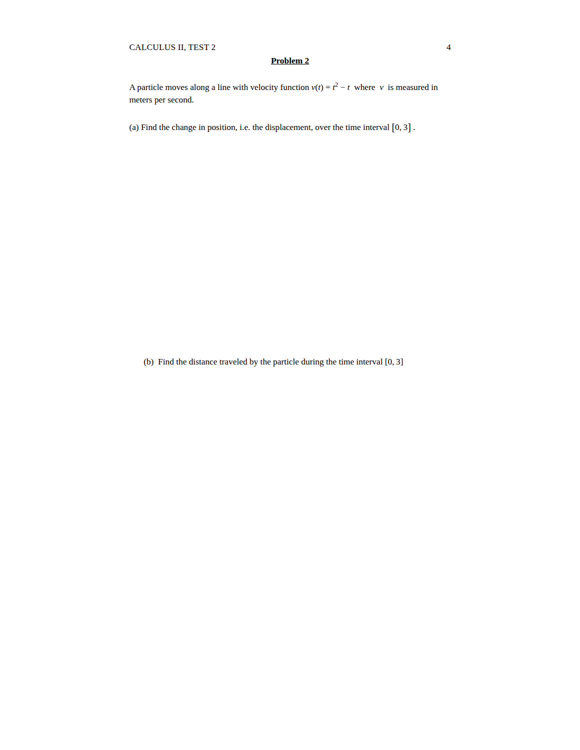CALCULUS II, TEST 2 4
Problem 2
A particle moves along a line with velocity function v(t) = t2 − t where v is measured in meters per second.
(a) Find the change in position, i.e. the displacement, over the time interval [0, 3] .
(b) Find the distance traveled by the particle during the time interval [0, 3]